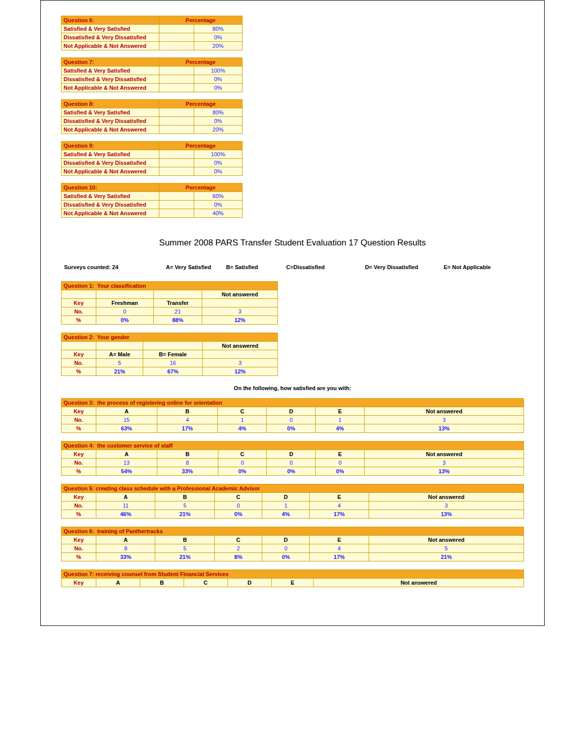| Question 6: | Percentage |
| --- | --- |
| Satisfied & Very Satisfied | | 80% |
| Dissatisfied & Very Dissatisfied | | 0% |
| Not Applicable & Not Answered | | 20% |
| Question 7: | Percentage |
| --- | --- |
| Satisfied & Very Satisfied | | 100% |
| Dissatisfied & Very Dissatisfied | | 0% |
| Not Applicable & Not Answered | | 0% |
| Question 8: | Percentage |
| --- | --- |
| Satisfied & Very Satisfied | | 80% |
| Dissatisfied & Very Dissatisfied | | 0% |
| Not Applicable & Not Answered | | 20% |
| Question 9: | Percentage |
| --- | --- |
| Satisfied & Very Satisfied | | 100% |
| Dissatisfied & Very Dissatisfied | | 0% |
| Not Applicable & Not Answered | | 0% |
| Question 10: | Percentage |
| --- | --- |
| Satisfied & Very Satisfied | | 60% |
| Dissatisfied & Very Dissatisfied | | 0% |
| Not Applicable & Not Answered | | 40% |
Summer 2008 PARS Transfer Student Evaluation 17 Question Results
| Surveys counted: 24 | A= Very Satisfied | B= Satisfied | C=Dissatisfied | D= Very Dissatisfied | E= Not Applicable |
| Question 1: Your classification |
| --- |
| | | | Not answered |
| Key | Freshman | Transfer | |
| No. | 0 | 21 | 3 |
| % | 0% | 88% | 12% |
| Question 2: Your gender |
| --- |
| | | | Not answered |
| Key | A= Male | B= Female | |
| No. | 5 | 16 | 3 |
| % | 21% | 67% | 12% |
On the following, how satisfied are you with:
| Question 3: the process of registering online for orientation |
| --- |
| Key | A | B | C | D | E | Not answered |
| No. | 15 | 4 | 1 | 0 | 1 | 3 |
| % | 63% | 17% | 4% | 0% | 4% | 13% |
| Question 4: the customer service of staff |
| --- |
| Key | A | B | C | D | E | Not answered |
| No. | 13 | 8 | 0 | 0 | 0 | 3 |
| % | 54% | 33% | 0% | 0% | 0% | 13% |
| Question 5: creating class schedule with a Professional Academic Advisor |
| --- |
| Key | A | B | C | D | E | Not answered |
| No. | 11 | 5 | 0 | 1 | 4 | 3 |
| % | 46% | 21% | 0% | 4% | 17% | 13% |
| Question 6: training of Panthertracks |
| --- |
| Key | A | B | C | D | E | Not answered |
| No. | 8 | 5 | 2 | 0 | 4 | 5 |
| % | 33% | 21% | 8% | 0% | 17% | 21% |
| Question 7: receiving counsel from Student Financial Services |
| --- |
| Key | A | B | C | D | E | Not answered |